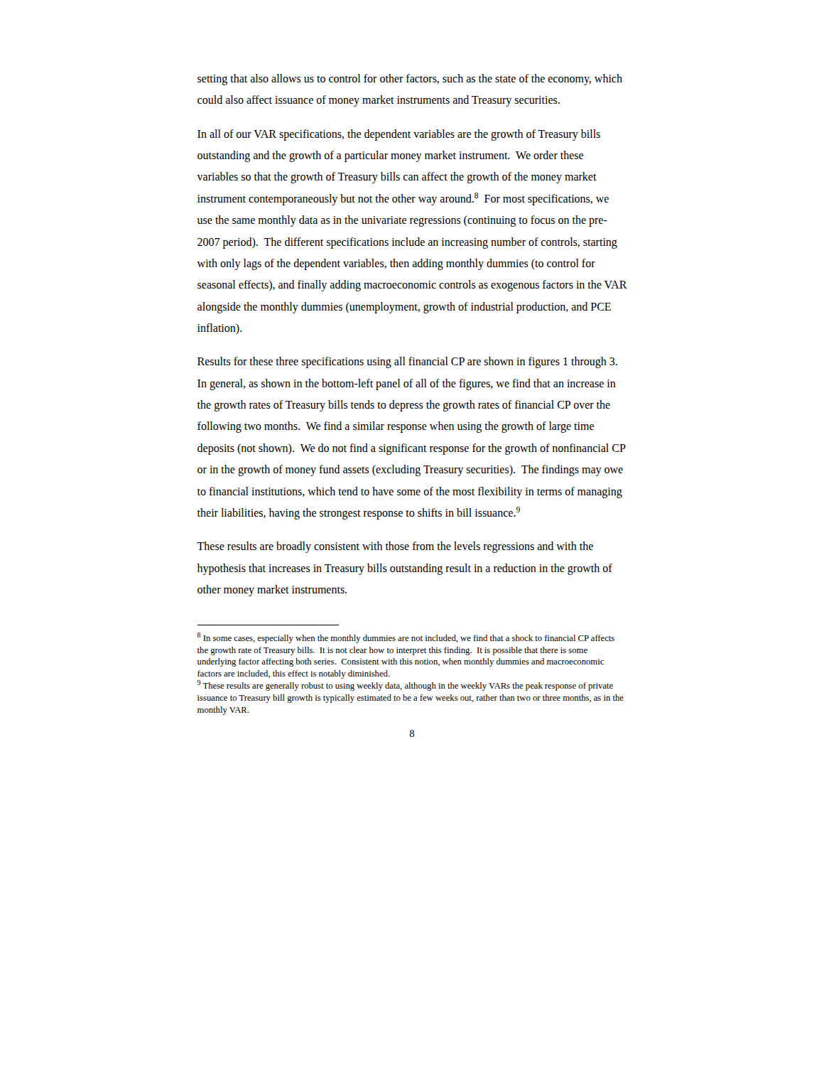setting that also allows us to control for other factors, such as the state of the economy, which could also affect issuance of money market instruments and Treasury securities.
In all of our VAR specifications, the dependent variables are the growth of Treasury bills outstanding and the growth of a particular money market instrument. We order these variables so that the growth of Treasury bills can affect the growth of the money market instrument contemporaneously but not the other way around.8 For most specifications, we use the same monthly data as in the univariate regressions (continuing to focus on the pre-2007 period). The different specifications include an increasing number of controls, starting with only lags of the dependent variables, then adding monthly dummies (to control for seasonal effects), and finally adding macroeconomic controls as exogenous factors in the VAR alongside the monthly dummies (unemployment, growth of industrial production, and PCE inflation).
Results for these three specifications using all financial CP are shown in figures 1 through 3. In general, as shown in the bottom-left panel of all of the figures, we find that an increase in the growth rates of Treasury bills tends to depress the growth rates of financial CP over the following two months. We find a similar response when using the growth of large time deposits (not shown). We do not find a significant response for the growth of nonfinancial CP or in the growth of money fund assets (excluding Treasury securities). The findings may owe to financial institutions, which tend to have some of the most flexibility in terms of managing their liabilities, having the strongest response to shifts in bill issuance.9
These results are broadly consistent with those from the levels regressions and with the hypothesis that increases in Treasury bills outstanding result in a reduction in the growth of other money market instruments.
8 In some cases, especially when the monthly dummies are not included, we find that a shock to financial CP affects the growth rate of Treasury bills. It is not clear how to interpret this finding. It is possible that there is some underlying factor affecting both series. Consistent with this notion, when monthly dummies and macroeconomic factors are included, this effect is notably diminished.
9 These results are generally robust to using weekly data, although in the weekly VARs the peak response of private issuance to Treasury bill growth is typically estimated to be a few weeks out, rather than two or three months, as in the monthly VAR.
8